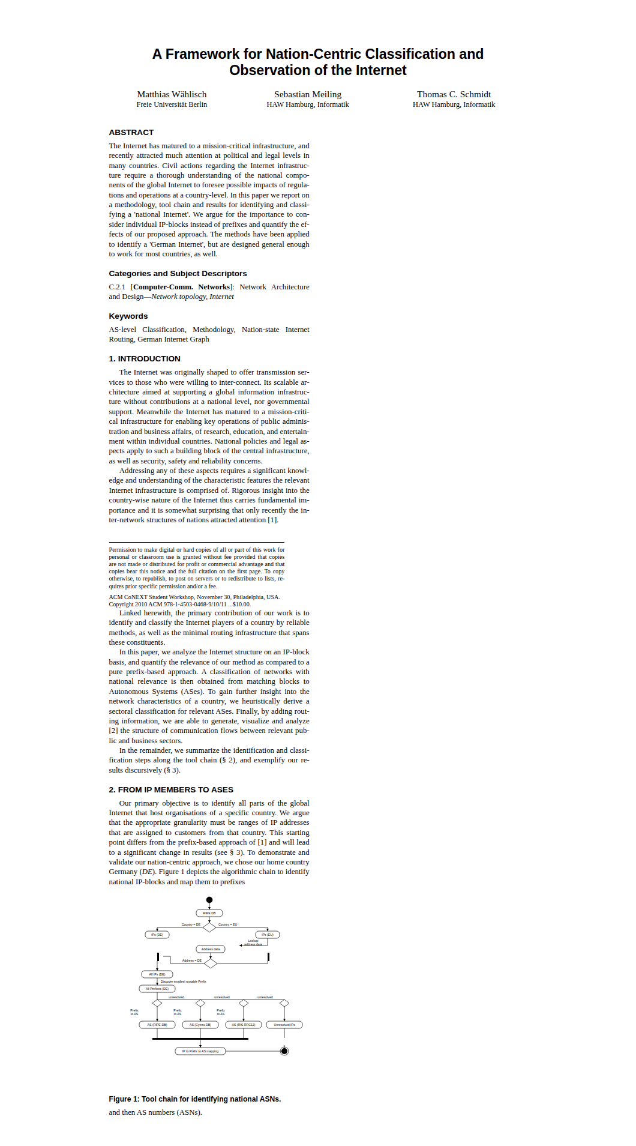A Framework for Nation-Centric Classification and
Observation of the Internet
| Matthias Wählisch Freie Universität Berlin | Sebastian Meiling HAW Hamburg, Informatik | Thomas C. Schmidt HAW Hamburg, Informatik |
ABSTRACT
The Internet has matured to a mission-critical infrastructure, and recently attracted much attention at political and legal levels in many countries. Civil actions regarding the Internet infrastructure require a thorough understanding of the national components of the global Internet to foresee possible impacts of regulations and operations at a country-level. In this paper we report on a methodology, tool chain and results for identifying and classifying a 'national Internet'. We argue for the importance to consider individual IP-blocks instead of prefixes and quantify the effects of our proposed approach. The methods have been applied to identify a 'German Internet', but are designed general enough to work for most countries, as well.
Categories and Subject Descriptors
C.2.1 [Computer-Comm. Networks]: Network Architecture and Design—Network topology, Internet
Keywords
AS-level Classification, Methodology, Nation-state Internet Routing, German Internet Graph
1. INTRODUCTION
The Internet was originally shaped to offer transmission services to those who were willing to inter-connect. Its scalable architecture aimed at supporting a global information infrastructure without contributions at a national level, nor governmental support. Meanwhile the Internet has matured to a mission-critical infrastructure for enabling key operations of public administration and business affairs, of research, education, and entertainment within individual countries. National policies and legal aspects apply to such a building block of the central infrastructure, as well as security, safety and reliability concerns.
Addressing any of these aspects requires a significant knowledge and understanding of the characteristic features the relevant Internet infrastructure is comprised of. Rigorous insight into the country-wise nature of the Internet thus carries fundamental importance and it is somewhat surprising that only recently the inter-network structures of nations attracted attention [1].
Permission to make digital or hard copies of all or part of this work for personal or classroom use is granted without fee provided that copies are not made or distributed for profit or commercial advantage and that copies bear this notice and the full citation on the first page. To copy otherwise, to republish, to post on servers or to redistribute to lists, requires prior specific permission and/or a fee.
ACM CoNEXT Student Workshop, November 30, Philadelphia, USA.
Copyright 2010 ACM 978-1-4503-0468-9/10/11 ...$10.00.
Linked herewith, the primary contribution of our work is to identify and classify the Internet players of a country by reliable methods, as well as the minimal routing infrastructure that spans these constituents.
In this paper, we analyze the Internet structure on an IP-block basis, and quantify the relevance of our method as compared to a pure prefix-based approach. A classification of networks with national relevance is then obtained from matching blocks to Autonomous Systems (ASes). To gain further insight into the network characteristics of a country, we heuristically derive a sectoral classification for relevant ASes. Finally, by adding routing information, we are able to generate, visualize and analyze [2] the structure of communication flows between relevant public and business sectors.
In the remainder, we summarize the identification and classification steps along the tool chain (§ 2), and exemplify our results discursively (§ 3).
2. FROM IP MEMBERS TO ASES
Our primary objective is to identify all parts of the global Internet that host organisations of a specific country. We argue that the appropriate granularity must be ranges of IP addresses that are assigned to customers from that country. This starting point differs from the prefix-based approach of [1] and will lead to a significant change in results (see § 3). To demonstrate and validate our nation-centric approach, we chose our home country Germany (DE). Figure 1 depicts the algorithmic chain to identify national IP-blocks and map them to prefixes
RIPE DB Country = DE Country = EU IPs (DE) IPs (EU) Lookup address data Address data Address = DE All IPs (DE) Discover smallest routable Prefix All Prefixes (DE) unresolved unresolved unresolved Prefix to AS Prefix to AS Prefix to AS AS (RIPE-DB) AS (Cymru-DB) AS (RIS RRC12) Unresolved IPs IP to Prefix to AS mapping
Figure 1: Tool chain for identifying national ASNs.
and then AS numbers (ASNs).